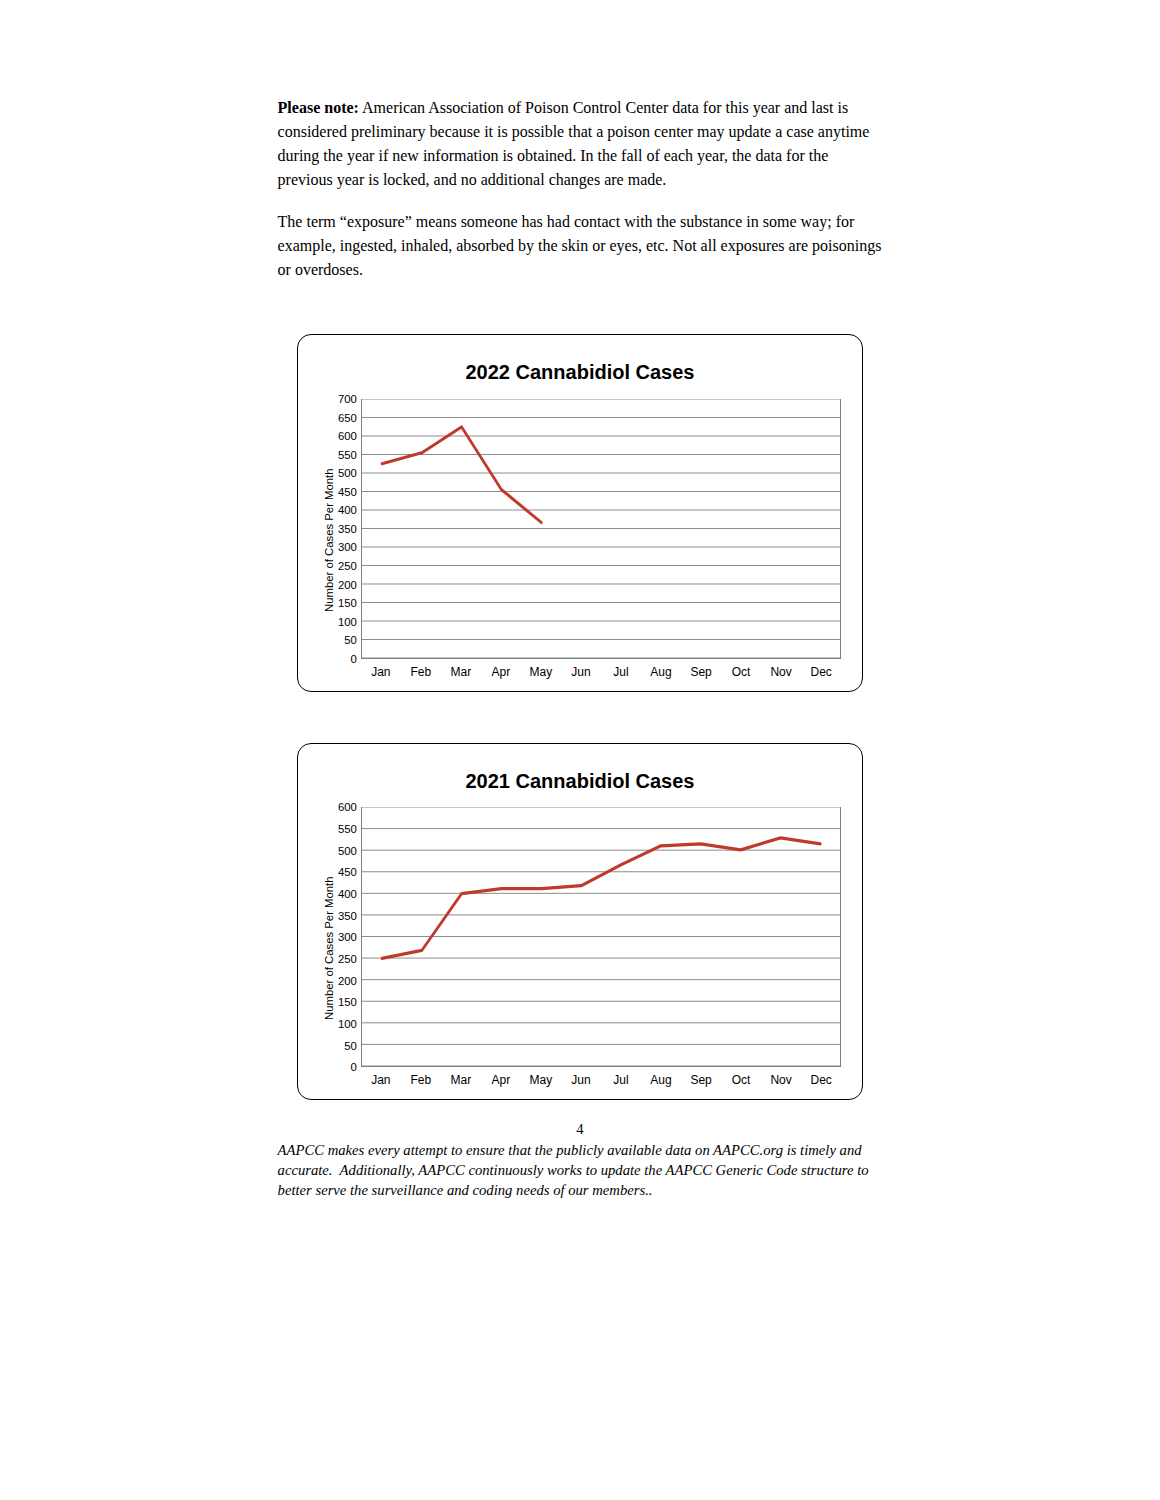Please note: American Association of Poison Control Center data for this year and last is considered preliminary because it is possible that a poison center may update a case anytime during the year if new information is obtained. In the fall of each year, the data for the previous year is locked, and no additional changes are made.
The term “exposure” means someone has had contact with the substance in some way; for example, ingested, inhaled, absorbed by the skin or eyes, etc. Not all exposures are poisonings or overdoses.
2022 Cannabidiol Cases
Number of Cases Per Month
700 650 600 550 500 450 400 350 300 250 200 150 100 50 0
Jan Feb Mar Apr May Jun Jul Aug Sep Oct Nov Dec
2021 Cannabidiol Cases
Number of Cases Per Month
600 550 500 450 400 350 300 250 200 150 100 50 0
Jan Feb Mar Apr May Jun Jul Aug Sep Oct Nov Dec
4
AAPCC makes every attempt to ensure that the publicly available data on AAPCC.org is timely and accurate. Additionally, AAPCC continuously works to update the AAPCC Generic Code structure to better serve the surveillance and coding needs of our members..